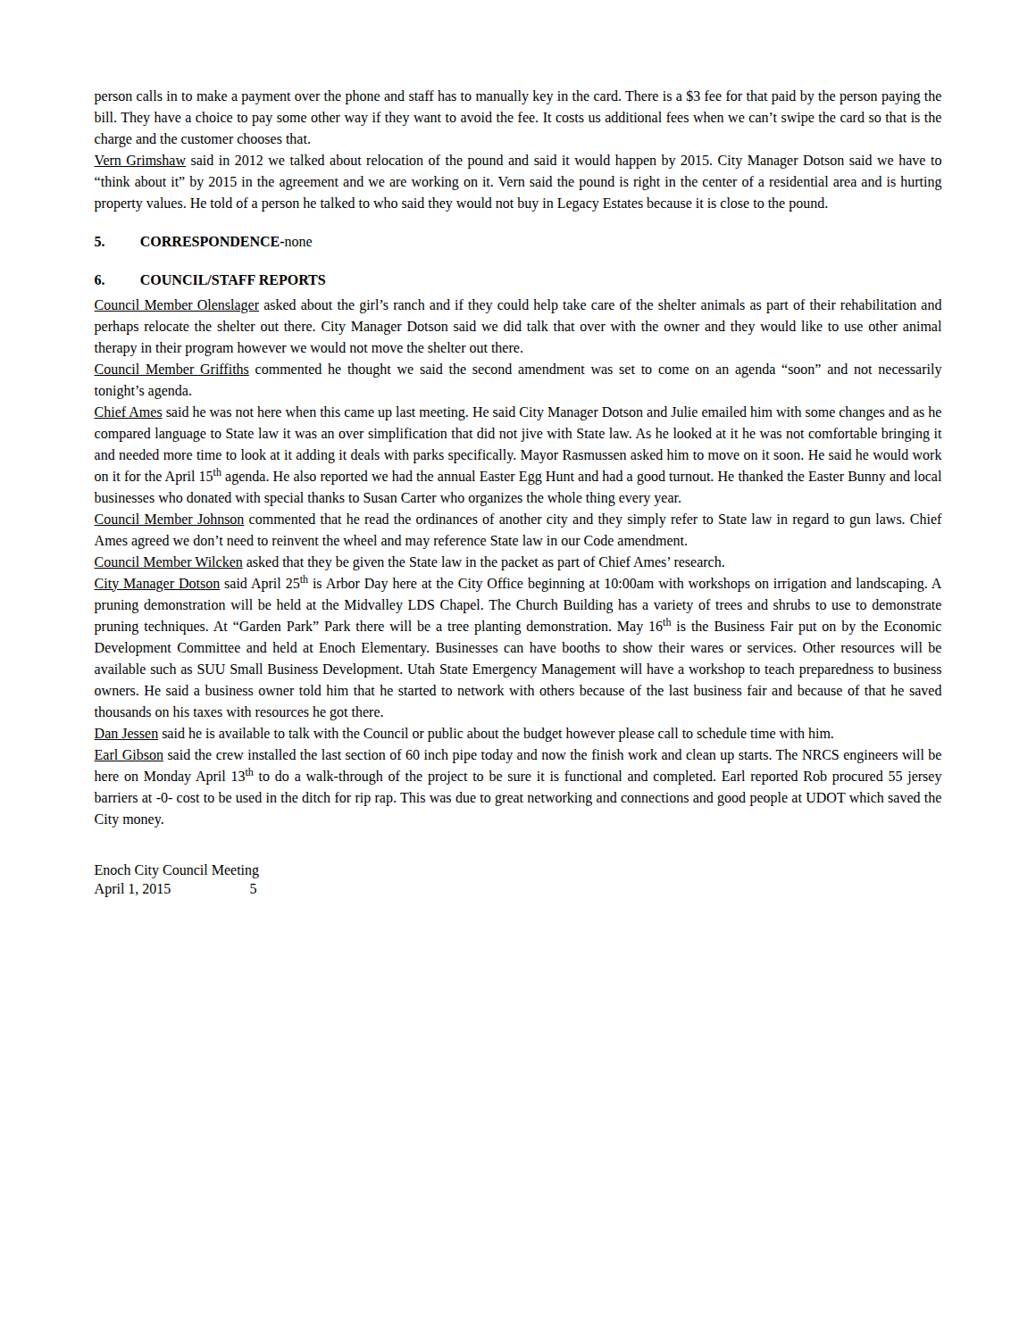person calls in to make a payment over the phone and staff has to manually key in the card. There is a $3 fee for that paid by the person paying the bill. They have a choice to pay some other way if they want to avoid the fee. It costs us additional fees when we can’t swipe the card so that is the charge and the customer chooses that.
Vern Grimshaw said in 2012 we talked about relocation of the pound and said it would happen by 2015. City Manager Dotson said we have to “think about it” by 2015 in the agreement and we are working on it. Vern said the pound is right in the center of a residential area and is hurting property values. He told of a person he talked to who said they would not buy in Legacy Estates because it is close to the pound.
5. CORRESPONDENCE-none
6. COUNCIL/STAFF REPORTS
Council Member Olenslager asked about the girl’s ranch and if they could help take care of the shelter animals as part of their rehabilitation and perhaps relocate the shelter out there. City Manager Dotson said we did talk that over with the owner and they would like to use other animal therapy in their program however we would not move the shelter out there.
Council Member Griffiths commented he thought we said the second amendment was set to come on an agenda “soon” and not necessarily tonight’s agenda.
Chief Ames said he was not here when this came up last meeting. He said City Manager Dotson and Julie emailed him with some changes and as he compared language to State law it was an over simplification that did not jive with State law. As he looked at it he was not comfortable bringing it and needed more time to look at it adding it deals with parks specifically. Mayor Rasmussen asked him to move on it soon. He said he would work on it for the April 15th agenda. He also reported we had the annual Easter Egg Hunt and had a good turnout. He thanked the Easter Bunny and local businesses who donated with special thanks to Susan Carter who organizes the whole thing every year.
Council Member Johnson commented that he read the ordinances of another city and they simply refer to State law in regard to gun laws. Chief Ames agreed we don’t need to reinvent the wheel and may reference State law in our Code amendment.
Council Member Wilcken asked that they be given the State law in the packet as part of Chief Ames’ research.
City Manager Dotson said April 25th is Arbor Day here at the City Office beginning at 10:00am with workshops on irrigation and landscaping. A pruning demonstration will be held at the Midvalley LDS Chapel. The Church Building has a variety of trees and shrubs to use to demonstrate pruning techniques. At “Garden Park” Park there will be a tree planting demonstration. May 16th is the Business Fair put on by the Economic Development Committee and held at Enoch Elementary. Businesses can have booths to show their wares or services. Other resources will be available such as SUU Small Business Development. Utah State Emergency Management will have a workshop to teach preparedness to business owners. He said a business owner told him that he started to network with others because of the last business fair and because of that he saved thousands on his taxes with resources he got there.
Dan Jessen said he is available to talk with the Council or public about the budget however please call to schedule time with him.
Earl Gibson said the crew installed the last section of 60 inch pipe today and now the finish work and clean up starts. The NRCS engineers will be here on Monday April 13th to do a walk-through of the project to be sure it is functional and completed. Earl reported Rob procured 55 jersey barriers at -0- cost to be used in the ditch for rip rap. This was due to great networking and connections and good people at UDOT which saved the City money.
Enoch City Council Meeting
April 1, 20155